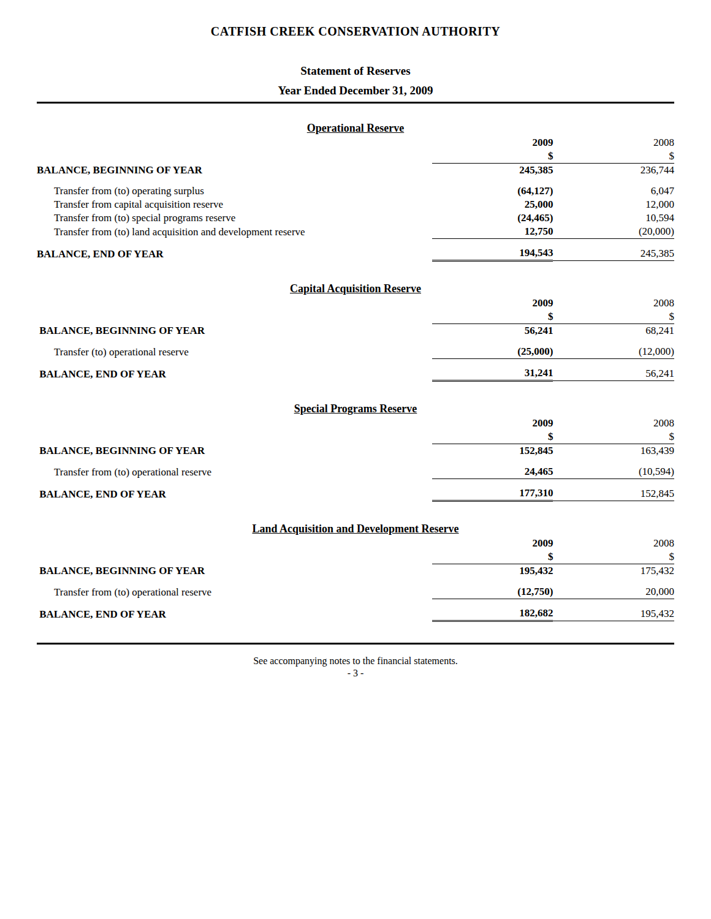CATFISH CREEK CONSERVATION AUTHORITY
Statement of Reserves
Year Ended December 31, 2009
Operational Reserve
| | 2009 | 2008 |
| | $ | $ |
| BALANCE, BEGINNING OF YEAR | 245,385 | 236,744 |
| Transfer from (to) operating surplus | (64,127) | 6,047 |
| Transfer from capital acquisition reserve | 25,000 | 12,000 |
| Transfer from (to) special programs reserve | (24,465) | 10,594 |
| Transfer from (to) land acquisition and development reserve | 12,750 | (20,000) |
| BALANCE, END OF YEAR | 194,543 | 245,385 |
Capital Acquisition Reserve
| | 2009 | 2008 |
| | $ | $ |
| BALANCE, BEGINNING OF YEAR | 56,241 | 68,241 |
| Transfer (to) operational reserve | (25,000) | (12,000) |
| BALANCE, END OF YEAR | 31,241 | 56,241 |
Special Programs Reserve
| | 2009 | 2008 |
| | $ | $ |
| BALANCE, BEGINNING OF YEAR | 152,845 | 163,439 |
| Transfer from (to) operational reserve | 24,465 | (10,594) |
| BALANCE, END OF YEAR | 177,310 | 152,845 |
Land Acquisition and Development Reserve
| | 2009 | 2008 |
| | $ | $ |
| BALANCE, BEGINNING OF YEAR | 195,432 | 175,432 |
| Transfer from (to) operational reserve | (12,750) | 20,000 |
| BALANCE, END OF YEAR | 182,682 | 195,432 |
See accompanying notes to the financial statements.
- 3 -